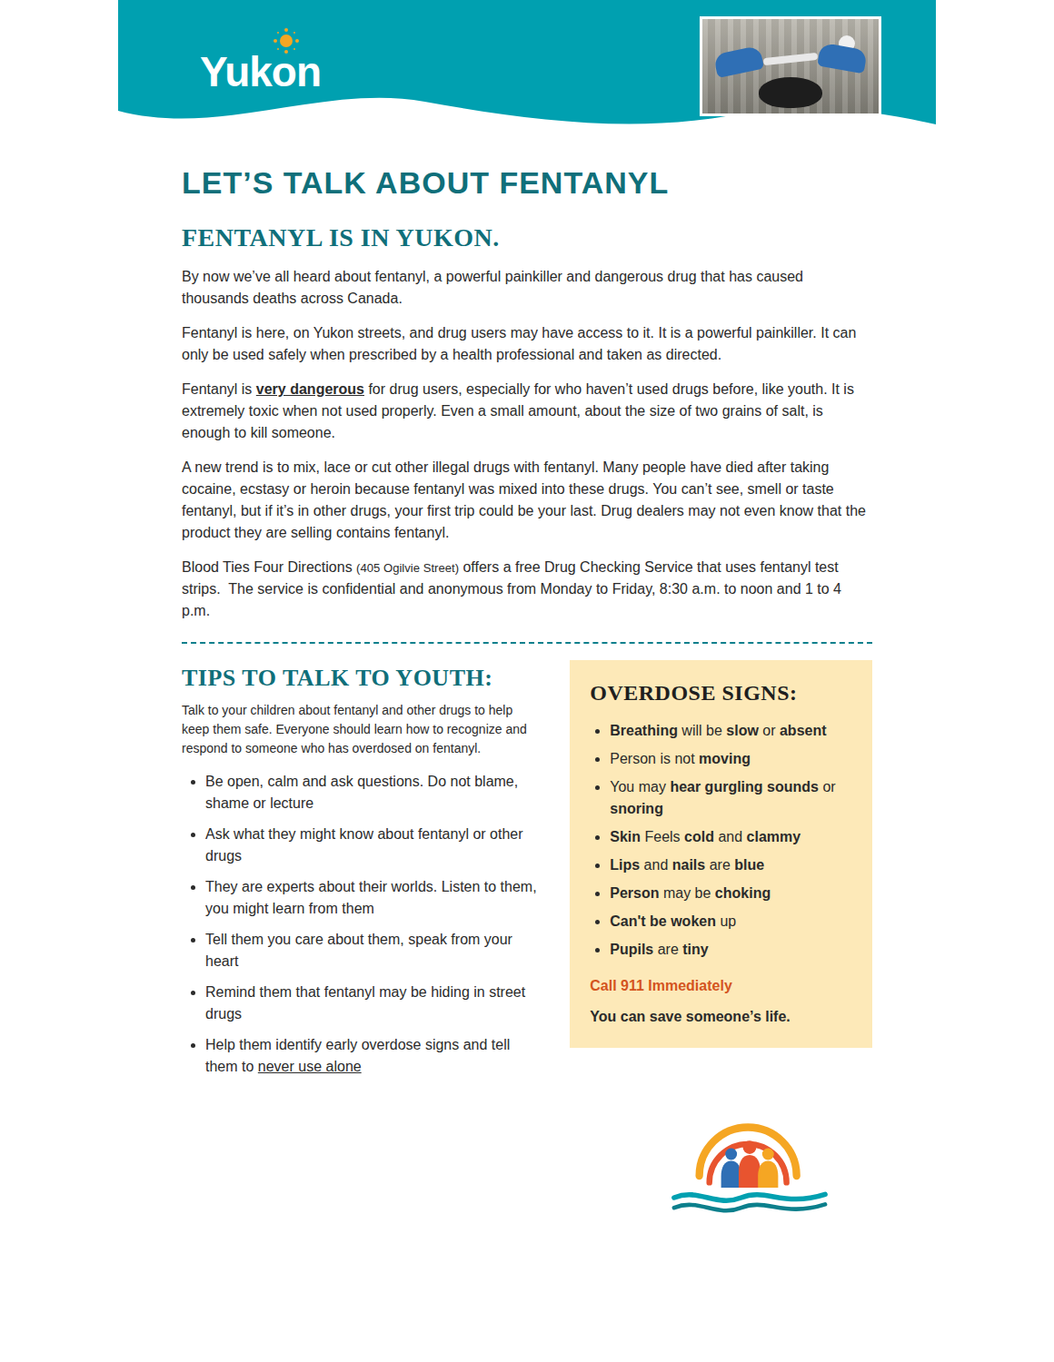Yukon
Let’s Talk About Fentanyl
Fentanyl is in Yukon.
By now we’ve all heard about fentanyl, a powerful painkiller and dangerous drug that has caused thousands deaths across Canada.
Fentanyl is here, on Yukon streets, and drug users may have access to it. It is a powerful painkiller. It can only be used safely when prescribed by a health professional and taken as directed.
Fentanyl is very dangerous for drug users, especially for who haven’t used drugs before, like youth. It is extremely toxic when not used properly. Even a small amount, about the size of two grains of salt, is enough to kill someone.
A new trend is to mix, lace or cut other illegal drugs with fentanyl. Many people have died after taking cocaine, ecstasy or heroin because fentanyl was mixed into these drugs. You can’t see, smell or taste fentanyl, but if it’s in other drugs, your first trip could be your last. Drug dealers may not even know that the product they are selling contains fentanyl.
Blood Ties Four Directions (405 Ogilvie Street) offers a free Drug Checking Service that uses fentanyl test strips. The service is confidential and anonymous from Monday to Friday, 8:30 a.m. to noon and 1 to 4 p.m.
Tips to talk to youth:
Talk to your children about fentanyl and other drugs to help keep them safe. Everyone should learn how to recognize and respond to someone who has overdosed on fentanyl.
Be open, calm and ask questions. Do not blame, shame or lecture
Ask what they might know about fentanyl or other drugs
They are experts about their worlds. Listen to them, you might learn from them
Tell them you care about them, speak from your heart
Remind them that fentanyl may be hiding in street drugs
Help them identify early overdose signs and tell them to never use alone
Overdose signs:
Breathing will be slow or absent
Person is not moving
You may hear gurgling sounds or snoring
Skin Feels cold and clammy
Lips and nails are blue
Person may be choking
Can't be woken up
Pupils are tiny
Call 911 Immediately
You can save someone’s life.